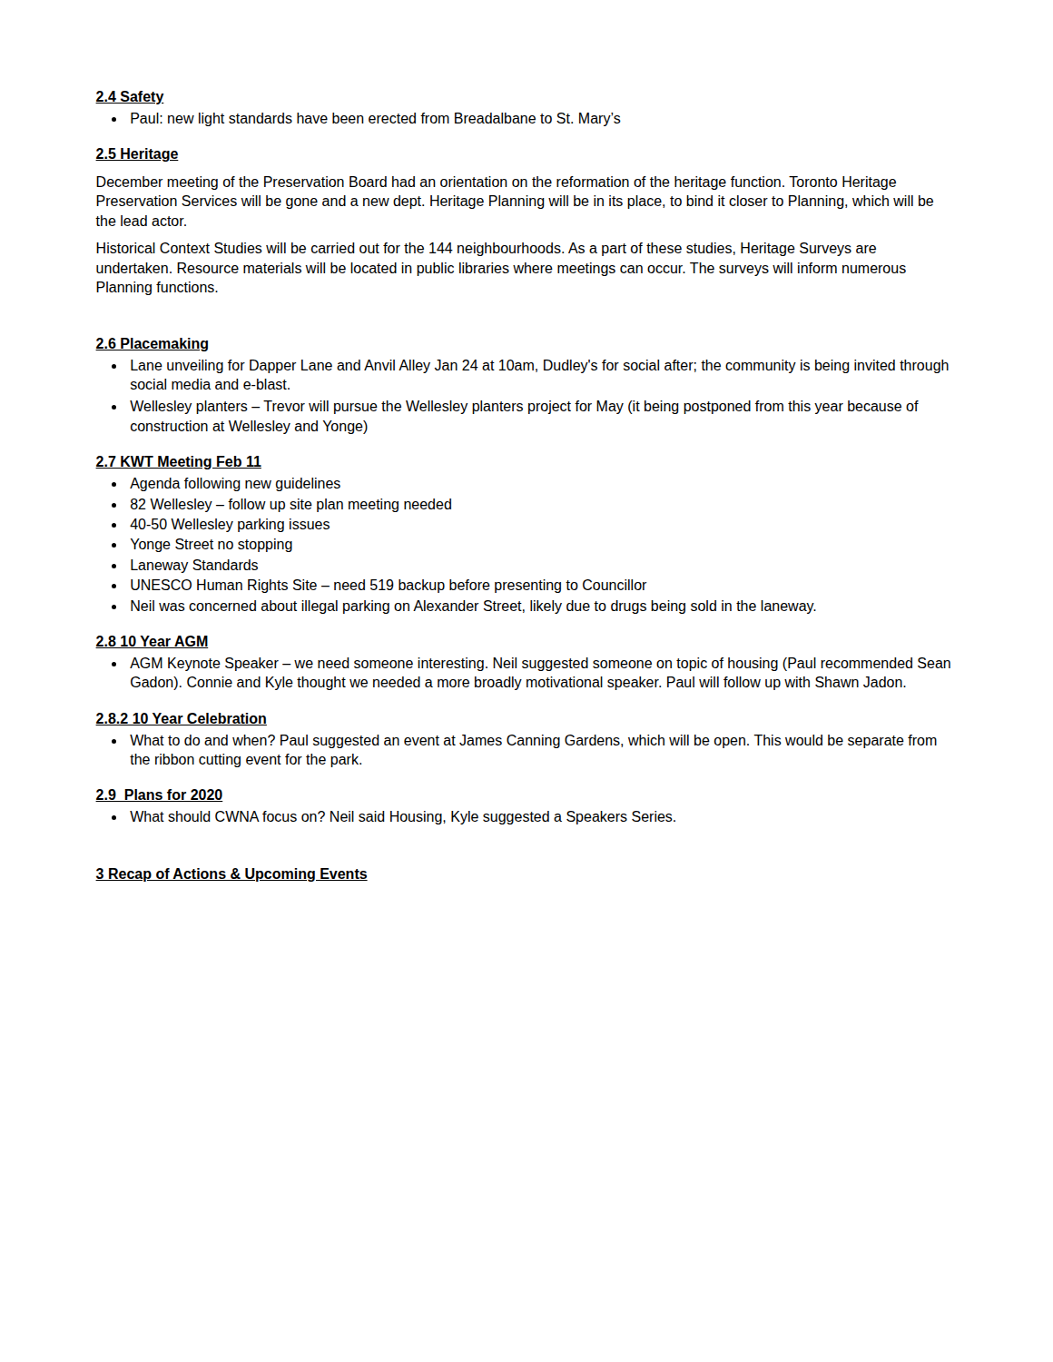2.4 Safety
Paul: new light standards have been erected from Breadalbane to St. Mary’s
2.5 Heritage
December meeting of the Preservation Board had an orientation on the reformation of the heritage function. Toronto Heritage Preservation Services will be gone and a new dept. Heritage Planning will be in its place, to bind it closer to Planning, which will be the lead actor.
Historical Context Studies will be carried out for the 144 neighbourhoods. As a part of these studies, Heritage Surveys are undertaken. Resource materials will be located in public libraries where meetings can occur. The surveys will inform numerous Planning functions.
2.6 Placemaking
Lane unveiling for Dapper Lane and Anvil Alley Jan 24 at 10am, Dudley's for social after; the community is being invited through social media and e-blast.
Wellesley planters – Trevor will pursue the Wellesley planters project for May (it being postponed from this year because of construction at Wellesley and Yonge)
2.7 KWT Meeting Feb 11
Agenda following new guidelines
82 Wellesley – follow up site plan meeting needed
40-50 Wellesley parking issues
Yonge Street no stopping
Laneway Standards
UNESCO Human Rights Site – need 519 backup before presenting to Councillor
Neil was concerned about illegal parking on Alexander Street, likely due to drugs being sold in the laneway.
2.8 10 Year AGM
AGM Keynote Speaker – we need someone interesting. Neil suggested someone on topic of housing (Paul recommended Sean Gadon). Connie and Kyle thought we needed a more broadly motivational speaker. Paul will follow up with Shawn Jadon.
2.8.2 10 Year Celebration
What to do and when? Paul suggested an event at James Canning Gardens, which will be open. This would be separate from the ribbon cutting event for the park.
2.9 Plans for 2020
What should CWNA focus on? Neil said Housing, Kyle suggested a Speakers Series.
3 Recap of Actions & Upcoming Events